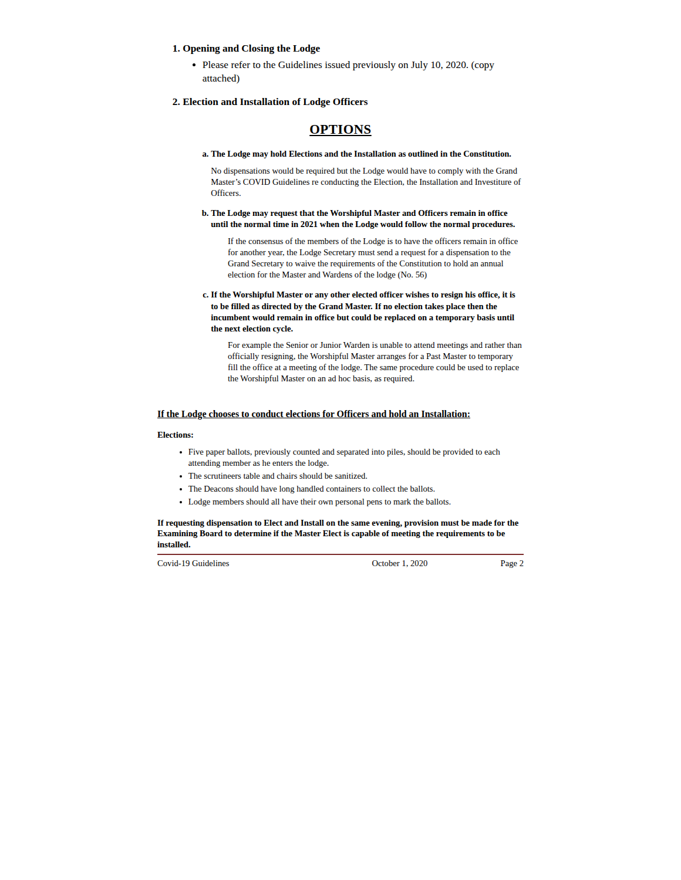Opening and Closing the Lodge
Please refer to the Guidelines issued previously on July 10, 2020. (copy attached)
Election and Installation of Lodge Officers
OPTIONS
The Lodge may hold Elections and the Installation as outlined in the Constitution.
No dispensations would be required but the Lodge would have to comply with the Grand Master’s COVID Guidelines re conducting the Election, the Installation and Investiture of Officers.
The Lodge may request that the Worshipful Master and Officers remain in office until the normal time in 2021 when the Lodge would follow the normal procedures.
If the consensus of the members of the Lodge is to have the officers remain in office for another year, the Lodge Secretary must send a request for a dispensation to the Grand Secretary to waive the requirements of the Constitution to hold an annual election for the Master and Wardens of the lodge (No. 56)
If the Worshipful Master or any other elected officer wishes to resign his office, it is to be filled as directed by the Grand Master. If no election takes place then the incumbent would remain in office but could be replaced on a temporary basis until the next election cycle.
For example the Senior or Junior Warden is unable to attend meetings and rather than officially resigning, the Worshipful Master arranges for a Past Master to temporary fill the office at a meeting of the lodge. The same procedure could be used to replace the Worshipful Master on an ad hoc basis, as required.
If the Lodge chooses to conduct elections for Officers and hold an Installation:
Elections:
Five paper ballots, previously counted and separated into piles, should be provided to each attending member as he enters the lodge.
The scrutineers table and chairs should be sanitized.
The Deacons should have long handled containers to collect the ballots.
Lodge members should all have their own personal pens to mark the ballots.
If requesting dispensation to Elect and Install on the same evening, provision must be made for the Examining Board to determine if the Master Elect is capable of meeting the requirements to be installed.
| Covid-19 Guidelines | October 1, 2020 | Page 2 |